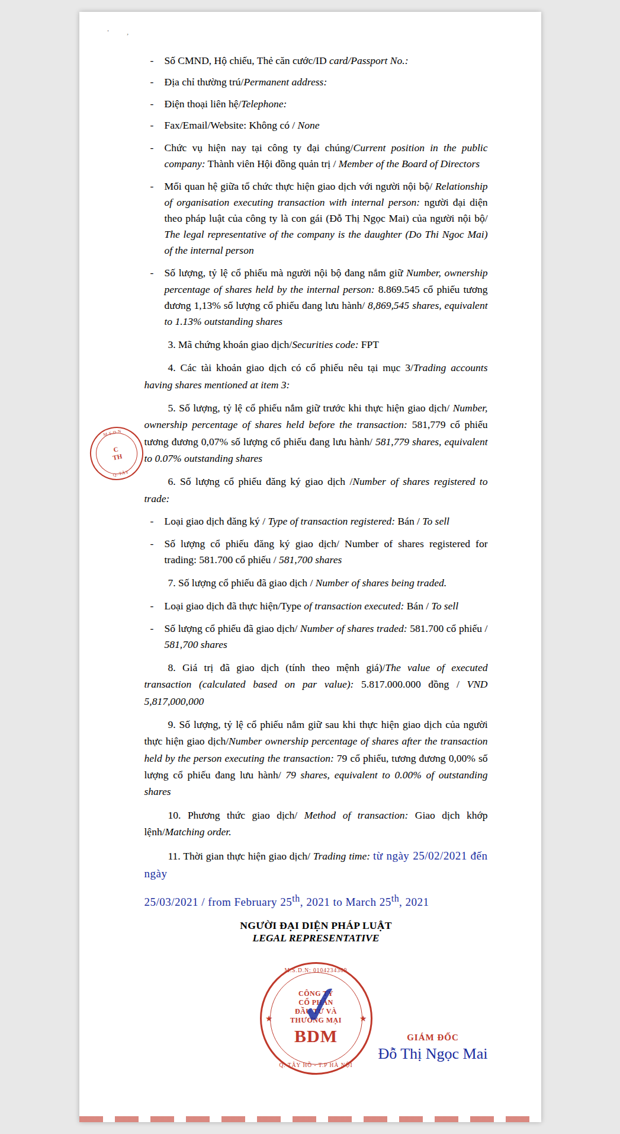' ,
Số CMND, Hộ chiếu, Thẻ căn cước/ID card/Passport No.:
Địa chỉ thường trú/Permanent address:
Điện thoại liên hệ/Telephone:
Fax/Email/Website: Không có / None
Chức vụ hiện nay tại công ty đại chúng/Current position in the public company: Thành viên Hội đồng quản trị / Member of the Board of Directors
Mối quan hệ giữa tổ chức thực hiện giao dịch với người nội bộ/ Relationship of organisation executing transaction with internal person: người đại diện theo pháp luật của công ty là con gái (Đỗ Thị Ngọc Mai) của người nội bộ/ The legal representative of the company is the daughter (Do Thi Ngoc Mai) of the internal person
Số lượng, tỷ lệ cổ phiếu mà người nội bộ đang nắm giữ Number, ownership percentage of shares held by the internal person: 8.869.545 cổ phiếu tương đương 1,13% số lượng cổ phiếu đang lưu hành/ 8,869,545 shares, equivalent to 1.13% outstanding shares
3. Mã chứng khoán giao dịch/Securities code: FPT
4. Các tài khoản giao dịch có cổ phiếu nêu tại mục 3/Trading accounts having shares mentioned at item 3:
5. Số lượng, tỷ lệ cổ phiếu nắm giữ trước khi thực hiện giao dịch/ Number, ownership percentage of shares held before the transaction: 581,779 cổ phiếu tương đương 0,07% số lượng cổ phiếu đang lưu hành/ 581,779 shares, equivalent to 0.07% outstanding shares
6. Số lượng cổ phiếu đăng ký giao dịch /Number of shares registered to trade:
Loại giao dịch đăng ký / Type of transaction registered: Bán / To sell
Số lượng cổ phiếu đăng ký giao dịch/ Number of shares registered for trading: 581.700 cổ phiếu / 581,700 shares
7. Số lượng cổ phiếu đã giao dịch / Number of shares being traded.
Loại giao dịch đã thực hiện/Type of transaction executed: Bán / To sell
Số lượng cổ phiếu đã giao dịch/ Number of shares traded: 581.700 cổ phiếu / 581,700 shares
8. Giá trị đã giao dịch (tính theo mệnh giá)/The value of executed transaction (calculated based on par value): 5.817.000.000 đồng / VND 5,817,000,000
9. Số lượng, tỷ lệ cổ phiếu nắm giữ sau khi thực hiện giao dịch của người thực hiện giao dịch/Number ownership percentage of shares after the transaction held by the person executing the transaction: 79 cổ phiếu, tương đương 0,00% số lượng cổ phiếu đang lưu hành/ 79 shares, equivalent to 0.00% of outstanding shares
10. Phương thức giao dịch/ Method of transaction: Giao dịch khớp lệnh/Matching order.
11. Thời gian thực hiện giao dịch/ Trading time: từ ngày 25/02/2021 đến ngày
25/03/2021 / from February 25th, 2021 to March 25th, 2021
NGƯỜI ĐẠI DIỆN PHÁP LUẬT
LEGAL REPRESENTATIVE
M.S.D.N: 0104234309
★
★
CÔNG TY
CỔ PHẦN
ĐẦU TƯ VÀ
THƯƠNG MẠI
BDM
Q. TÂY HỒ - T.P HÀ NỘI
✓
GIÁM ĐỐC
Đỗ Thị Ngọc Mai
M.S.D.N
C
TH
Q. TÂY